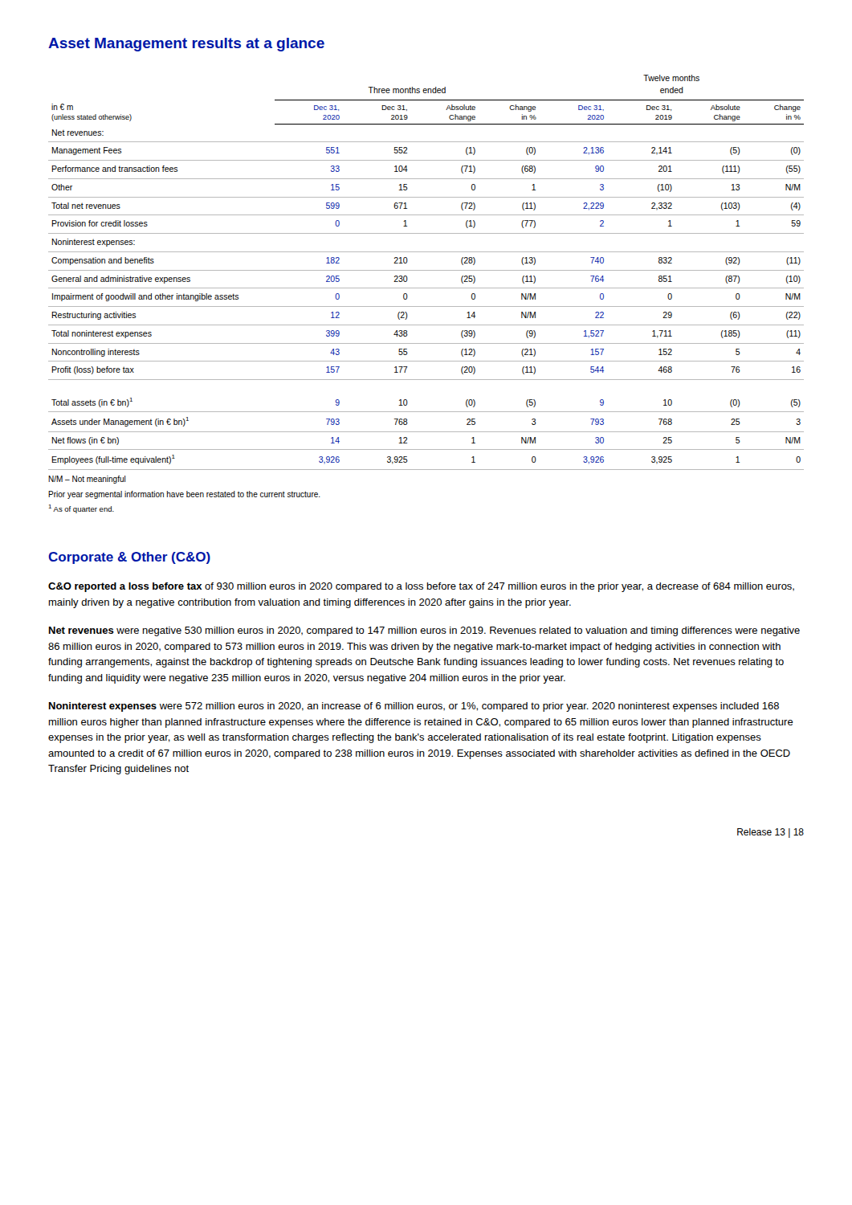Asset Management results at a glance
| | Three months ended | Twelve months ended |
| --- | --- | --- |
| in € m (unless stated otherwise) | Dec 31, 2020 | Dec 31, 2019 | Absolute Change | Change in % | Dec 31, 2020 | Dec 31, 2019 | Absolute Change | Change in % |
| Net revenues: | | | | | | | | |
| Management Fees | 551 | 552 | (1) | (0) | 2,136 | 2,141 | (5) | (0) |
| Performance and transaction fees | 33 | 104 | (71) | (68) | 90 | 201 | (111) | (55) |
| Other | 15 | 15 | 0 | 1 | 3 | (10) | 13 | N/M |
| Total net revenues | 599 | 671 | (72) | (11) | 2,229 | 2,332 | (103) | (4) |
| Provision for credit losses | 0 | 1 | (1) | (77) | 2 | 1 | 1 | 59 |
| Noninterest expenses: | | | | | | | | |
| Compensation and benefits | 182 | 210 | (28) | (13) | 740 | 832 | (92) | (11) |
| General and administrative expenses | 205 | 230 | (25) | (11) | 764 | 851 | (87) | (10) |
| Impairment of goodwill and other intangible assets | 0 | 0 | 0 | N/M | 0 | 0 | 0 | N/M |
| Restructuring activities | 12 | (2) | 14 | N/M | 22 | 29 | (6) | (22) |
| Total noninterest expenses | 399 | 438 | (39) | (9) | 1,527 | 1,711 | (185) | (11) |
| Noncontrolling interests | 43 | 55 | (12) | (21) | 157 | 152 | 5 | 4 |
| Profit (loss) before tax | 157 | 177 | (20) | (11) | 544 | 468 | 76 | 16 |
| Total assets (in € bn) 1 | 9 | 10 | (0) | (5) | 9 | 10 | (0) | (5) |
| Assets under Management (in € bn) 1 | 793 | 768 | 25 | 3 | 793 | 768 | 25 | 3 |
| Net flows (in € bn) | 14 | 12 | 1 | N/M | 30 | 25 | 5 | N/M |
| Employees (full-time equivalent) 1 | 3,926 | 3,925 | 1 | 0 | 3,926 | 3,925 | 1 | 0 |
N/M – Not meaningful
Prior year segmental information have been restated to the current structure.
1 As of quarter end.
Corporate & Other (C&O)
C&O reported a loss before tax of 930 million euros in 2020 compared to a loss before tax of 247 million euros in the prior year, a decrease of 684 million euros, mainly driven by a negative contribution from valuation and timing differences in 2020 after gains in the prior year.
Net revenues were negative 530 million euros in 2020, compared to 147 million euros in 2019. Revenues related to valuation and timing differences were negative 86 million euros in 2020, compared to 573 million euros in 2019. This was driven by the negative mark-to-market impact of hedging activities in connection with funding arrangements, against the backdrop of tightening spreads on Deutsche Bank funding issuances leading to lower funding costs. Net revenues relating to funding and liquidity were negative 235 million euros in 2020, versus negative 204 million euros in the prior year.
Noninterest expenses were 572 million euros in 2020, an increase of 6 million euros, or 1%, compared to prior year. 2020 noninterest expenses included 168 million euros higher than planned infrastructure expenses where the difference is retained in C&O, compared to 65 million euros lower than planned infrastructure expenses in the prior year, as well as transformation charges reflecting the bank's accelerated rationalisation of its real estate footprint. Litigation expenses amounted to a credit of 67 million euros in 2020, compared to 238 million euros in 2019. Expenses associated with shareholder activities as defined in the OECD Transfer Pricing guidelines not
Release 13 | 18